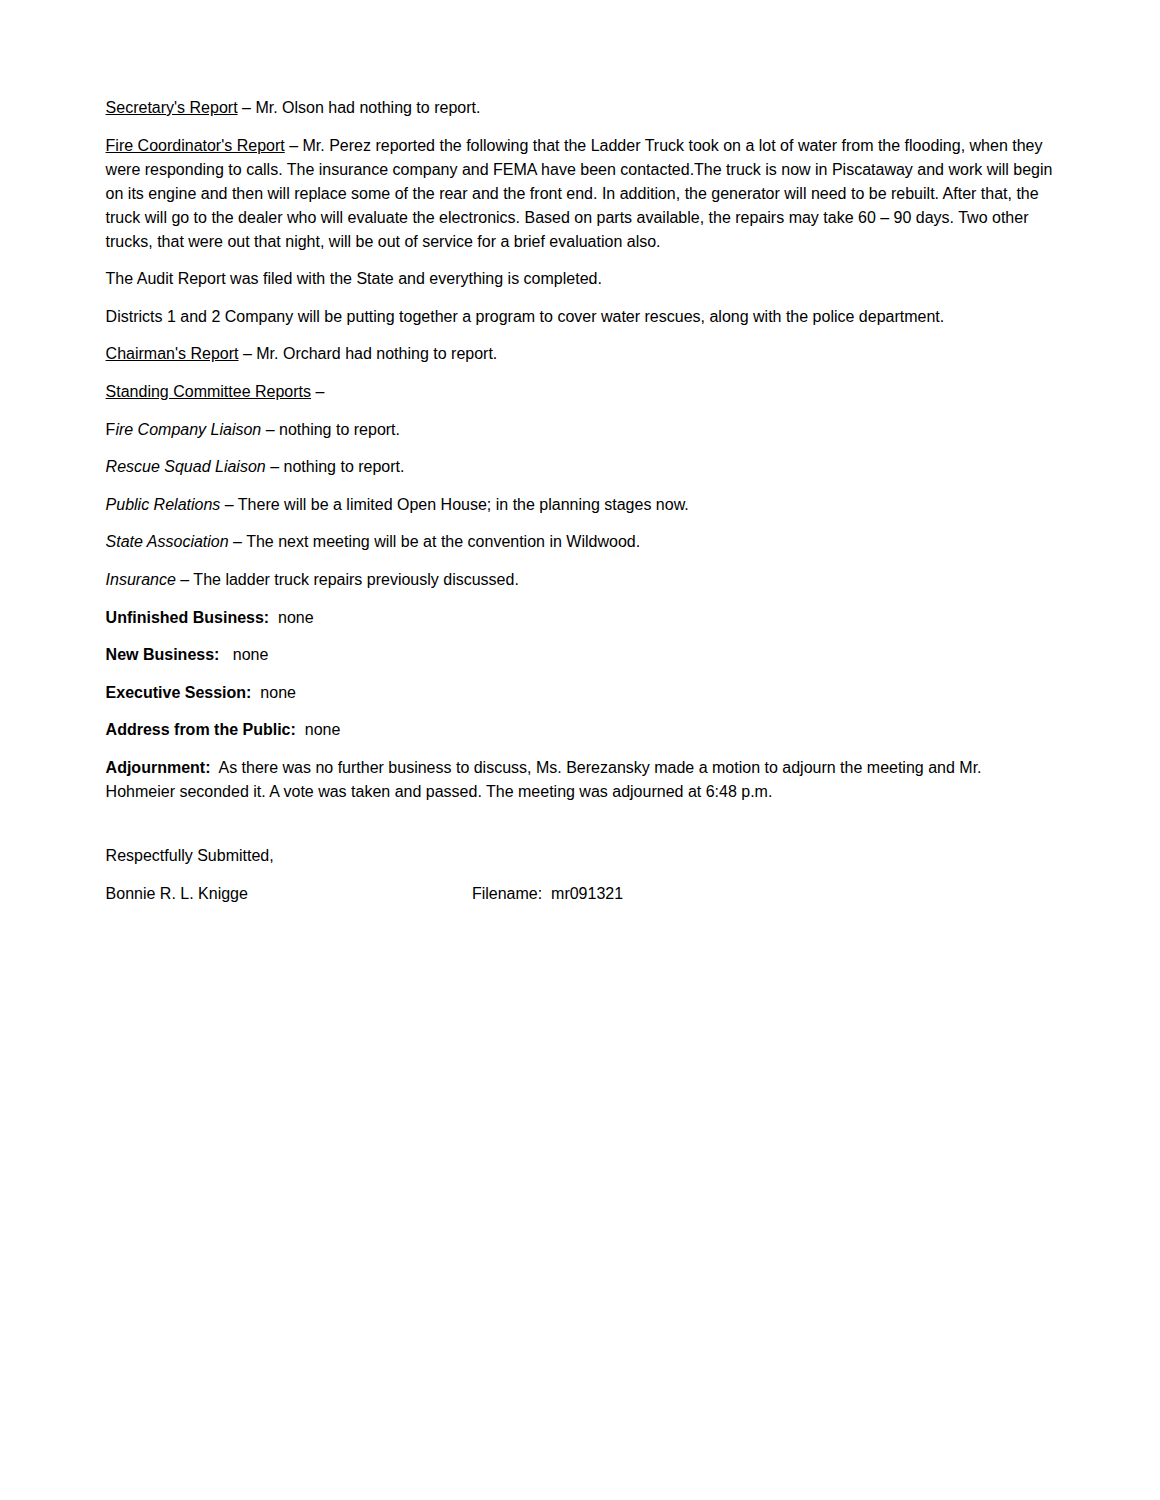Secretary's Report – Mr. Olson had nothing to report.
Fire Coordinator's Report – Mr. Perez reported the following that the Ladder Truck took on a lot of water from the flooding, when they were responding to calls. The insurance company and FEMA have been contacted.The truck is now in Piscataway and work will begin on its engine and then will replace some of the rear and the front end. In addition, the generator will need to be rebuilt. After that, the truck will go to the dealer who will evaluate the electronics. Based on parts available, the repairs may take 60 – 90 days. Two other trucks, that were out that night, will be out of service for a brief evaluation also.
The Audit Report was filed with the State and everything is completed.
Districts 1 and 2 Company will be putting together a program to cover water rescues, along with the police department.
Chairman's Report – Mr. Orchard had nothing to report.
Standing Committee Reports –
Fire Company Liaison – nothing to report.
Rescue Squad Liaison – nothing to report.
Public Relations – There will be a limited Open House; in the planning stages now.
State Association – The next meeting will be at the convention in Wildwood.
Insurance – The ladder truck repairs previously discussed.
Unfinished Business: none
New Business: none
Executive Session: none
Address from the Public: none
Adjournment: As there was no further business to discuss, Ms. Berezansky made a motion to adjourn the meeting and Mr. Hohmeier seconded it. A vote was taken and passed. The meeting was adjourned at 6:48 p.m.
Respectfully Submitted,
Bonnie R. L. Knigge Filename: mr091321